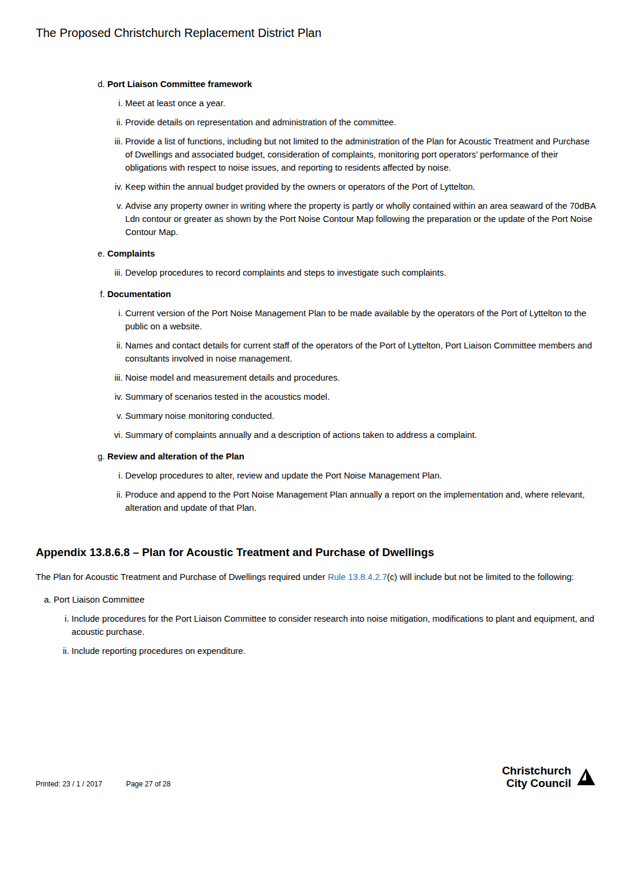The Proposed Christchurch Replacement District Plan
Port Liaison Committee framework
Meet at least once a year.
Provide details on representation and administration of the committee.
Provide a list of functions, including but not limited to the administration of the Plan for Acoustic Treatment and Purchase of Dwellings and associated budget, consideration of complaints, monitoring port operators’ performance of their obligations with respect to noise issues, and reporting to residents affected by noise.
Keep within the annual budget provided by the owners or operators of the Port of Lyttelton.
Advise any property owner in writing where the property is partly or wholly contained within an area seaward of the 70dBA Ldn contour or greater as shown by the Port Noise Contour Map following the preparation or the update of the Port Noise Contour Map.
Complaints
Develop procedures to record complaints and steps to investigate such complaints.
Documentation
Current version of the Port Noise Management Plan to be made available by the operators of the Port of Lyttelton to the public on a website.
Names and contact details for current staff of the operators of the Port of Lyttelton, Port Liaison Committee members and consultants involved in noise management.
Noise model and measurement details and procedures.
Summary of scenarios tested in the acoustics model.
Summary noise monitoring conducted.
Summary of complaints annually and a description of actions taken to address a complaint.
Review and alteration of the Plan
Develop procedures to alter, review and update the Port Noise Management Plan.
Produce and append to the Port Noise Management Plan annually a report on the implementation and, where relevant, alteration and update of that Plan.
Appendix 13.8.6.8 – Plan for Acoustic Treatment and Purchase of Dwellings
The Plan for Acoustic Treatment and Purchase of Dwellings required under Rule 13.8.4.2.7(c) will include but not be limited to the following:
Port Liaison Committee
Include procedures for the Port Liaison Committee to consider research into noise mitigation, modifications to plant and equipment, and acoustic purchase.
Include reporting procedures on expenditure.
Printed: 23 / 1 / 2017 Page 27 of 28
Christchurch
City Council